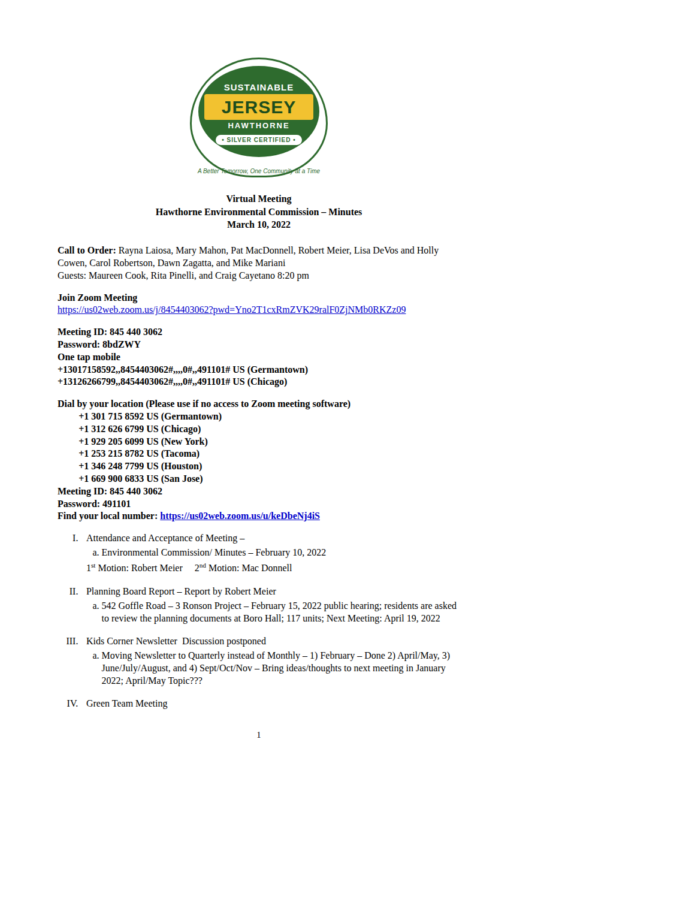SUSTAINABLE
JERSEY
HAWTHORNE
• SILVER CERTIFIED •
A Better Tomorrow, One Community at a Time
Virtual Meeting
Hawthorne Environmental Commission – Minutes
March 10, 2022
Call to Order: Rayna Laiosa, Mary Mahon, Pat MacDonnell, Robert Meier, Lisa DeVos and Holly Cowen, Carol Robertson, Dawn Zagatta, and Mike Mariani
Guests: Maureen Cook, Rita Pinelli, and Craig Cayetano 8:20 pm
Join Zoom Meeting
https://us02web.zoom.us/j/8454403062?pwd=Yno2T1cxRmZVK29ralF0ZjNMb0RKZz09
Meeting ID: 845 440 3062
Password: 8bdZWY
One tap mobile
+13017158592,,8454403062#,,,,0#,,491101# US (Germantown)
+13126266799,,8454403062#,,,,0#,,491101# US (Chicago)
Dial by your location (Please use if no access to Zoom meeting software)
+1 301 715 8592 US (Germantown)
+1 312 626 6799 US (Chicago)
+1 929 205 6099 US (New York)
+1 253 215 8782 US (Tacoma)
+1 346 248 7799 US (Houston)
+1 669 900 6833 US (San Jose)
Meeting ID: 845 440 3062
Password: 491101
Find your local number: https://us02web.zoom.us/u/keDbeNj4iS
Attendance and Acceptance of Meeting –
Environmental Commission/ Minutes – February 10, 2022
1st Motion: Robert Meier 2nd Motion: Mac Donnell
Planning Board Report – Report by Robert Meier
542 Goffle Road – 3 Ronson Project – February 15, 2022 public hearing; residents are asked to review the planning documents at Boro Hall; 117 units; Next Meeting: April 19, 2022
Kids Corner Newsletter Discussion postponed
Moving Newsletter to Quarterly instead of Monthly – 1) February – Done 2) April/May, 3) June/July/August, and 4) Sept/Oct/Nov – Bring ideas/thoughts to next meeting in January 2022; April/May Topic???
Green Team Meeting
1